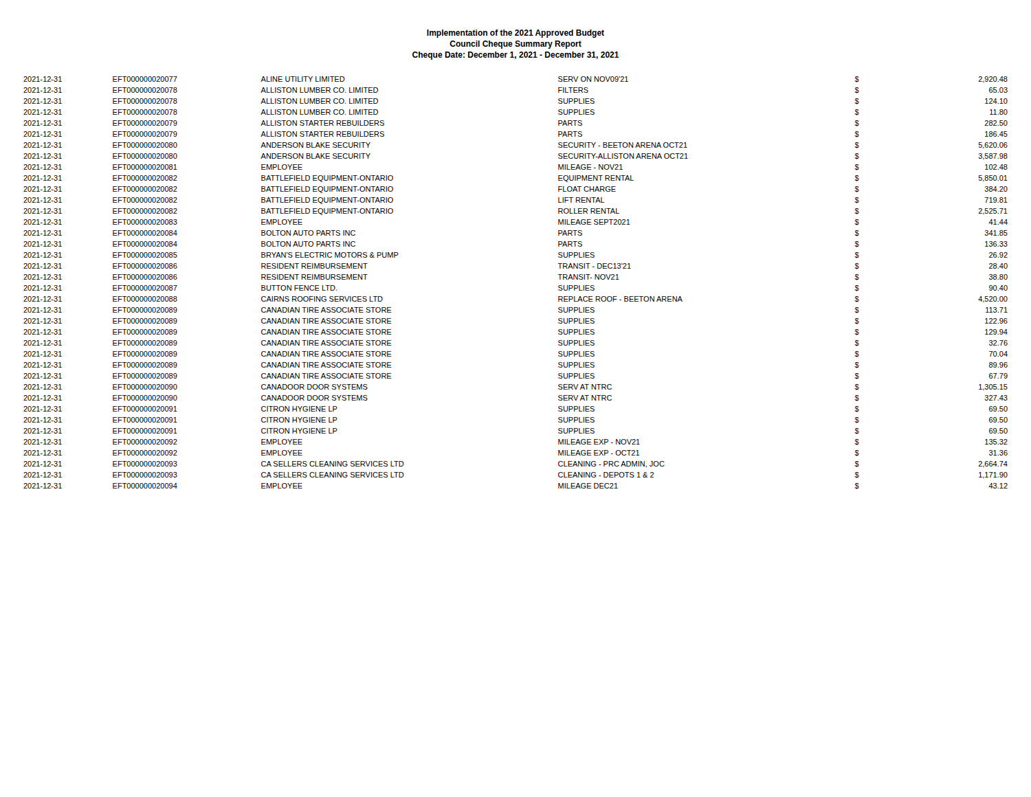Implementation of the 2021 Approved Budget
Council Cheque Summary Report
Cheque Date: December 1, 2021 - December 31, 2021
| 2021-12-31 | EFT000000020077 | ALINE UTILITY LIMITED | SERV ON NOV09'21 | $ | 2,920.48 |
| 2021-12-31 | EFT000000020078 | ALLISTON LUMBER CO. LIMITED | FILTERS | $ | 65.03 |
| 2021-12-31 | EFT000000020078 | ALLISTON LUMBER CO. LIMITED | SUPPLIES | $ | 124.10 |
| 2021-12-31 | EFT000000020078 | ALLISTON LUMBER CO. LIMITED | SUPPLIES | $ | 11.80 |
| 2021-12-31 | EFT000000020079 | ALLISTON STARTER REBUILDERS | PARTS | $ | 282.50 |
| 2021-12-31 | EFT000000020079 | ALLISTON STARTER REBUILDERS | PARTS | $ | 186.45 |
| 2021-12-31 | EFT000000020080 | ANDERSON BLAKE SECURITY | SECURITY - BEETON ARENA OCT21 | $ | 5,620.06 |
| 2021-12-31 | EFT000000020080 | ANDERSON BLAKE SECURITY | SECURITY-ALLISTON ARENA OCT21 | $ | 3,587.98 |
| 2021-12-31 | EFT000000020081 | EMPLOYEE | MILEAGE - NOV21 | $ | 102.48 |
| 2021-12-31 | EFT000000020082 | BATTLEFIELD EQUIPMENT-ONTARIO | EQUIPMENT RENTAL | $ | 5,850.01 |
| 2021-12-31 | EFT000000020082 | BATTLEFIELD EQUIPMENT-ONTARIO | FLOAT CHARGE | $ | 384.20 |
| 2021-12-31 | EFT000000020082 | BATTLEFIELD EQUIPMENT-ONTARIO | LIFT RENTAL | $ | 719.81 |
| 2021-12-31 | EFT000000020082 | BATTLEFIELD EQUIPMENT-ONTARIO | ROLLER RENTAL | $ | 2,525.71 |
| 2021-12-31 | EFT000000020083 | EMPLOYEE | MILEAGE SEPT2021 | $ | 41.44 |
| 2021-12-31 | EFT000000020084 | BOLTON AUTO PARTS INC | PARTS | $ | 341.85 |
| 2021-12-31 | EFT000000020084 | BOLTON AUTO PARTS INC | PARTS | $ | 136.33 |
| 2021-12-31 | EFT000000020085 | BRYAN'S ELECTRIC MOTORS & PUMP | SUPPLIES | $ | 26.92 |
| 2021-12-31 | EFT000000020086 | RESIDENT REIMBURSEMENT | TRANSIT - DEC13'21 | $ | 28.40 |
| 2021-12-31 | EFT000000020086 | RESIDENT REIMBURSEMENT | TRANSIT- NOV21 | $ | 38.80 |
| 2021-12-31 | EFT000000020087 | BUTTON FENCE LTD. | SUPPLIES | $ | 90.40 |
| 2021-12-31 | EFT000000020088 | CAIRNS ROOFING SERVICES LTD | REPLACE ROOF - BEETON ARENA | $ | 4,520.00 |
| 2021-12-31 | EFT000000020089 | CANADIAN TIRE ASSOCIATE STORE | SUPPLIES | $ | 113.71 |
| 2021-12-31 | EFT000000020089 | CANADIAN TIRE ASSOCIATE STORE | SUPPLIES | $ | 122.96 |
| 2021-12-31 | EFT000000020089 | CANADIAN TIRE ASSOCIATE STORE | SUPPLIES | $ | 129.94 |
| 2021-12-31 | EFT000000020089 | CANADIAN TIRE ASSOCIATE STORE | SUPPLIES | $ | 32.76 |
| 2021-12-31 | EFT000000020089 | CANADIAN TIRE ASSOCIATE STORE | SUPPLIES | $ | 70.04 |
| 2021-12-31 | EFT000000020089 | CANADIAN TIRE ASSOCIATE STORE | SUPPLIES | $ | 89.96 |
| 2021-12-31 | EFT000000020089 | CANADIAN TIRE ASSOCIATE STORE | SUPPLIES | $ | 67.79 |
| 2021-12-31 | EFT000000020090 | CANADOOR DOOR SYSTEMS | SERV AT NTRC | $ | 1,305.15 |
| 2021-12-31 | EFT000000020090 | CANADOOR DOOR SYSTEMS | SERV AT NTRC | $ | 327.43 |
| 2021-12-31 | EFT000000020091 | CITRON HYGIENE LP | SUPPLIES | $ | 69.50 |
| 2021-12-31 | EFT000000020091 | CITRON HYGIENE LP | SUPPLIES | $ | 69.50 |
| 2021-12-31 | EFT000000020091 | CITRON HYGIENE LP | SUPPLIES | $ | 69.50 |
| 2021-12-31 | EFT000000020092 | EMPLOYEE | MILEAGE EXP - NOV21 | $ | 135.32 |
| 2021-12-31 | EFT000000020092 | EMPLOYEE | MILEAGE EXP - OCT21 | $ | 31.36 |
| 2021-12-31 | EFT000000020093 | CA SELLERS CLEANING SERVICES LTD | CLEANING - PRC ADMIN, JOC | $ | 2,664.74 |
| 2021-12-31 | EFT000000020093 | CA SELLERS CLEANING SERVICES LTD | CLEANING - DEPOTS 1 & 2 | $ | 1,171.90 |
| 2021-12-31 | EFT000000020094 | EMPLOYEE | MILEAGE DEC21 | $ | 43.12 |